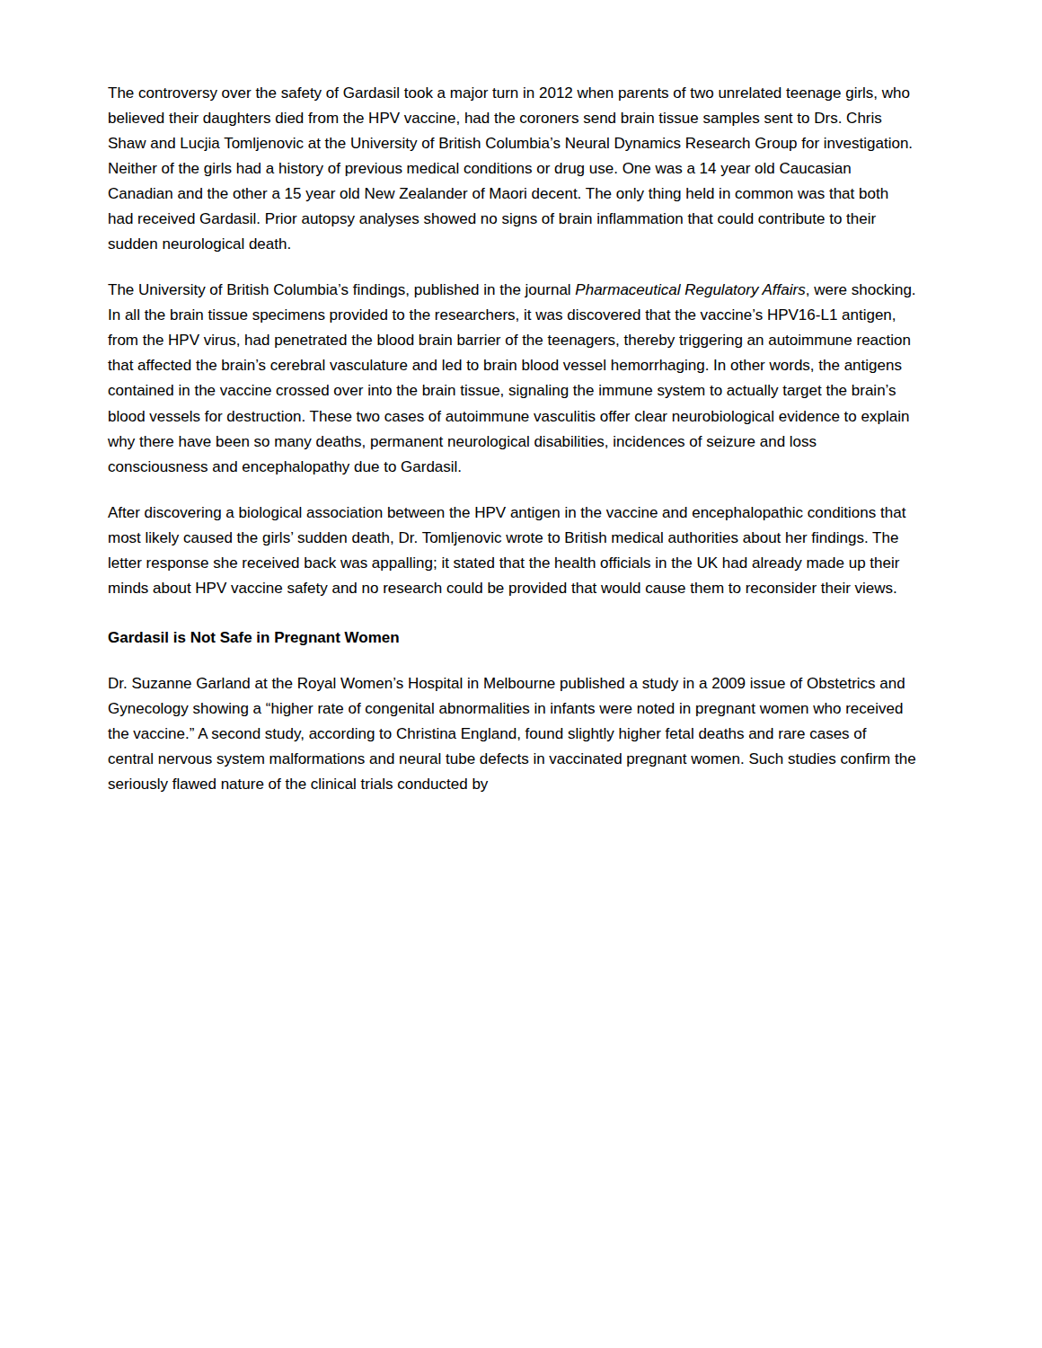The controversy over the safety of Gardasil took a major turn in 2012 when parents of two unrelated teenage girls, who believed their daughters died from the HPV vaccine, had the coroners send brain tissue samples sent to Drs. Chris Shaw and Lucjia Tomljenovic at the University of British Columbia’s Neural Dynamics Research Group for investigation. Neither of the girls had a history of previous medical conditions or drug use. One was a 14 year old Caucasian Canadian and the other a 15 year old New Zealander of Maori decent. The only thing held in common was that both had received Gardasil. Prior autopsy analyses showed no signs of brain inflammation that could contribute to their sudden neurological death.
The University of British Columbia’s findings, published in the journal Pharmaceutical Regulatory Affairs, were shocking. In all the brain tissue specimens provided to the researchers, it was discovered that the vaccine’s HPV16-L1 antigen, from the HPV virus, had penetrated the blood brain barrier of the teenagers, thereby triggering an autoimmune reaction that affected the brain’s cerebral vasculature and led to brain blood vessel hemorrhaging. In other words, the antigens contained in the vaccine crossed over into the brain tissue, signaling the immune system to actually target the brain’s blood vessels for destruction. These two cases of autoimmune vasculitis offer clear neurobiological evidence to explain why there have been so many deaths, permanent neurological disabilities, incidences of seizure and loss consciousness and encephalopathy due to Gardasil.
After discovering a biological association between the HPV antigen in the vaccine and encephalopathic conditions that most likely caused the girls’ sudden death, Dr. Tomljenovic wrote to British medical authorities about her findings. The letter response she received back was appalling; it stated that the health officials in the UK had already made up their minds about HPV vaccine safety and no research could be provided that would cause them to reconsider their views.
Gardasil is Not Safe in Pregnant Women
Dr. Suzanne Garland at the Royal Women’s Hospital in Melbourne published a study in a 2009 issue of Obstetrics and Gynecology showing a “higher rate of congenital abnormalities in infants were noted in pregnant women who received the vaccine.” A second study, according to Christina England, found slightly higher fetal deaths and rare cases of central nervous system malformations and neural tube defects in vaccinated pregnant women. Such studies confirm the seriously flawed nature of the clinical trials conducted by